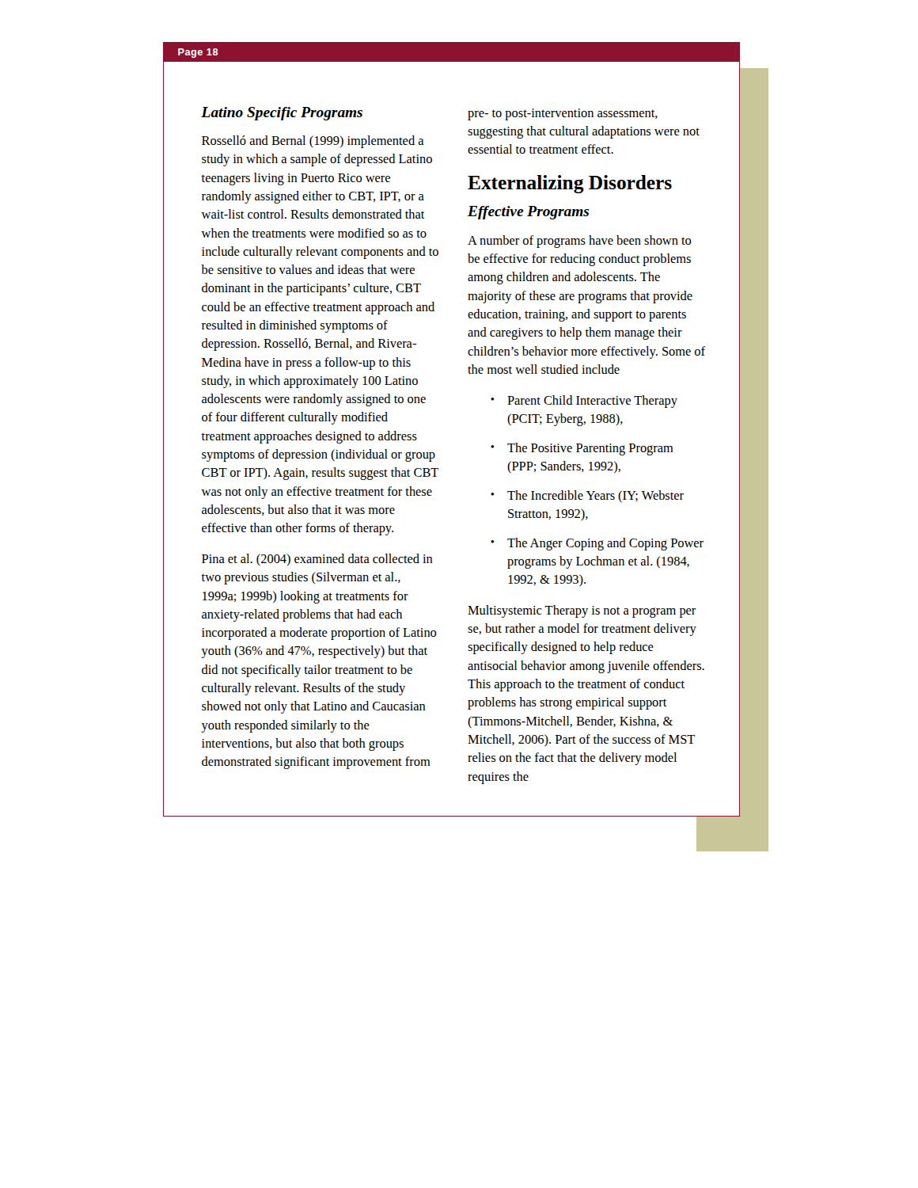Page 18
Latino Specific Programs
Rosselló and Bernal (1999) implemented a study in which a sample of depressed Latino teenagers living in Puerto Rico were randomly assigned either to CBT, IPT, or a wait-list control. Results demonstrated that when the treatments were modified so as to include culturally relevant components and to be sensitive to values and ideas that were dominant in the participants’ culture, CBT could be an effective treatment approach and resulted in diminished symptoms of depression. Rosselló, Bernal, and Rivera-Medina have in press a follow-up to this study, in which approximately 100 Latino adolescents were randomly assigned to one of four different culturally modified treatment approaches designed to address symptoms of depression (individual or group CBT or IPT). Again, results suggest that CBT was not only an effective treatment for these adolescents, but also that it was more effective than other forms of therapy.
Pina et al. (2004) examined data collected in two previous studies (Silverman et al., 1999a; 1999b) looking at treatments for anxiety-related problems that had each incorporated a moderate proportion of Latino youth (36% and 47%, respectively) but that did not specifically tailor treatment to be culturally relevant. Results of the study showed not only that Latino and Caucasian youth responded similarly to the interventions, but also that both groups demonstrated significant improvement from pre- to post-intervention assessment, suggesting that cultural adaptations were not essential to treatment effect.
Externalizing Disorders
Effective Programs
A number of programs have been shown to be effective for reducing conduct problems among children and adolescents. The majority of these are programs that provide education, training, and support to parents and caregivers to help them manage their children’s behavior more effectively. Some of the most well studied include
Parent Child Interactive Therapy (PCIT; Eyberg, 1988),
The Positive Parenting Program (PPP; Sanders, 1992),
The Incredible Years (IY; Webster Stratton, 1992),
The Anger Coping and Coping Power programs by Lochman et al. (1984, 1992, & 1993).
Multisystemic Therapy is not a program per se, but rather a model for treatment delivery specifically designed to help reduce antisocial behavior among juvenile offenders. This approach to the treatment of conduct problems has strong empirical support (Timmons-Mitchell, Bender, Kishna, & Mitchell, 2006). Part of the success of MST relies on the fact that the delivery model requires the